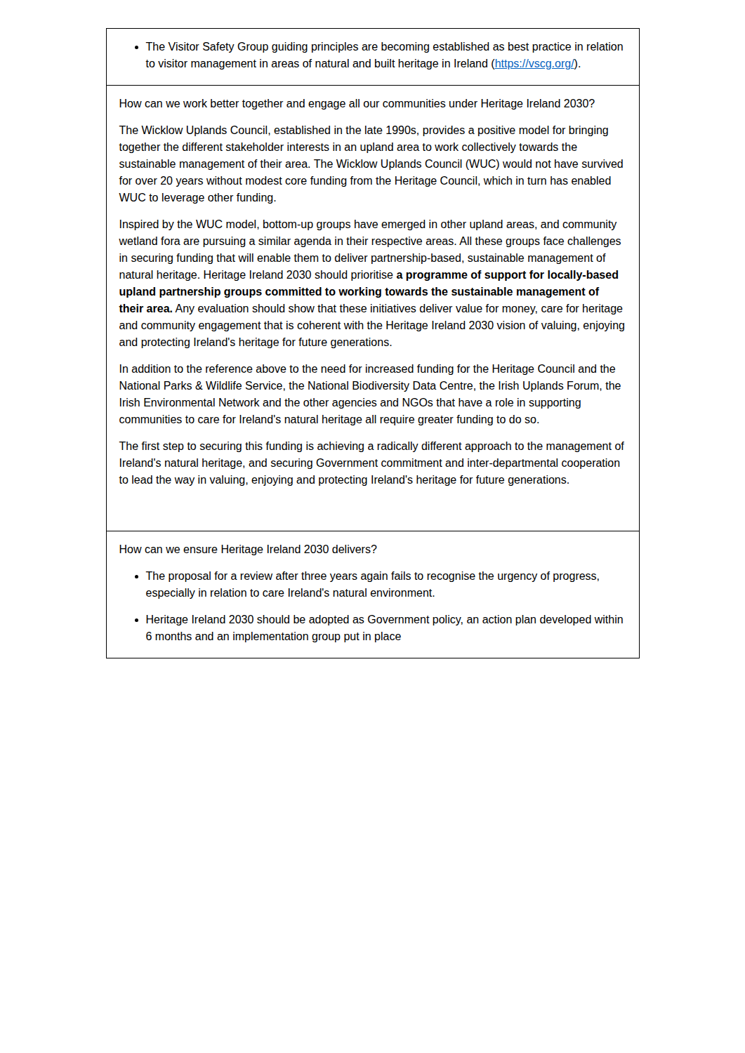The Visitor Safety Group guiding principles are becoming established as best practice in relation to visitor management in areas of natural and built heritage in Ireland (https://vscg.org/).
How can we work better together and engage all our communities under Heritage Ireland 2030?
The Wicklow Uplands Council, established in the late 1990s, provides a positive model for bringing together the different stakeholder interests in an upland area to work collectively towards the sustainable management of their area. The Wicklow Uplands Council (WUC) would not have survived for over 20 years without modest core funding from the Heritage Council, which in turn has enabled WUC to leverage other funding.
Inspired by the WUC model, bottom-up groups have emerged in other upland areas, and community wetland fora are pursuing a similar agenda in their respective areas. All these groups face challenges in securing funding that will enable them to deliver partnership-based, sustainable management of natural heritage. Heritage Ireland 2030 should prioritise a programme of support for locally-based upland partnership groups committed to working towards the sustainable management of their area. Any evaluation should show that these initiatives deliver value for money, care for heritage and community engagement that is coherent with the Heritage Ireland 2030 vision of valuing, enjoying and protecting Ireland's heritage for future generations.
In addition to the reference above to the need for increased funding for the Heritage Council and the National Parks & Wildlife Service, the National Biodiversity Data Centre, the Irish Uplands Forum, the Irish Environmental Network and the other agencies and NGOs that have a role in supporting communities to care for Ireland's natural heritage all require greater funding to do so.
The first step to securing this funding is achieving a radically different approach to the management of Ireland's natural heritage, and securing Government commitment and inter-departmental cooperation to lead the way in valuing, enjoying and protecting Ireland's heritage for future generations.
How can we ensure Heritage Ireland 2030 delivers?
The proposal for a review after three years again fails to recognise the urgency of progress, especially in relation to care Ireland's natural environment.
Heritage Ireland 2030 should be adopted as Government policy, an action plan developed within 6 months and an implementation group put in place